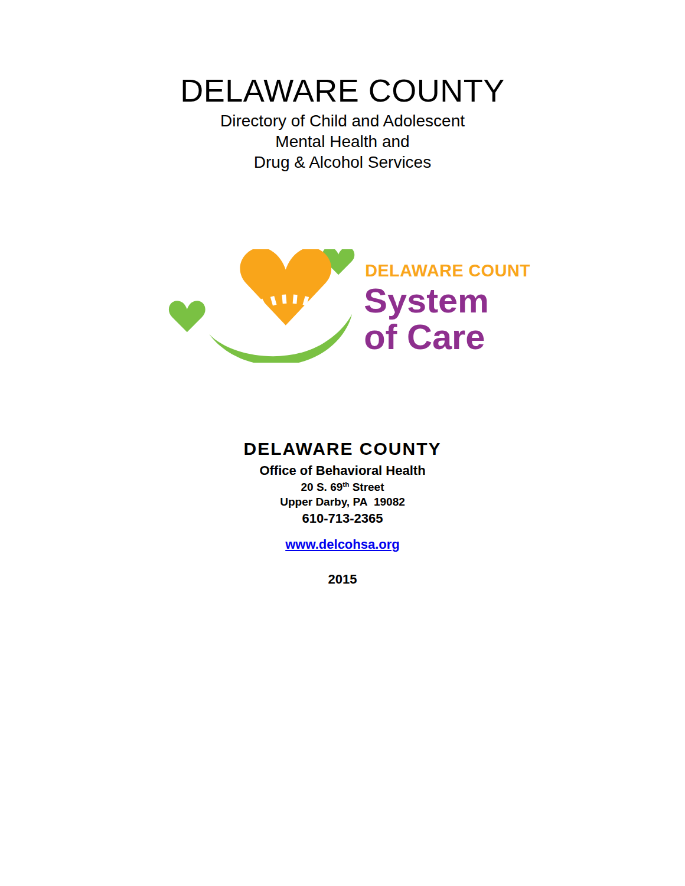DELAWARE COUNTY
Directory of Child and Adolescent
Mental Health and
Drug & Alcohol Services
DELAWARE COUNTY System of Care
DELAWARE COUNTY
Office of Behavioral Health
20 S. 69th Street
Upper Darby, PA 19082
610-713-2365
www.delcohsa.org
2015